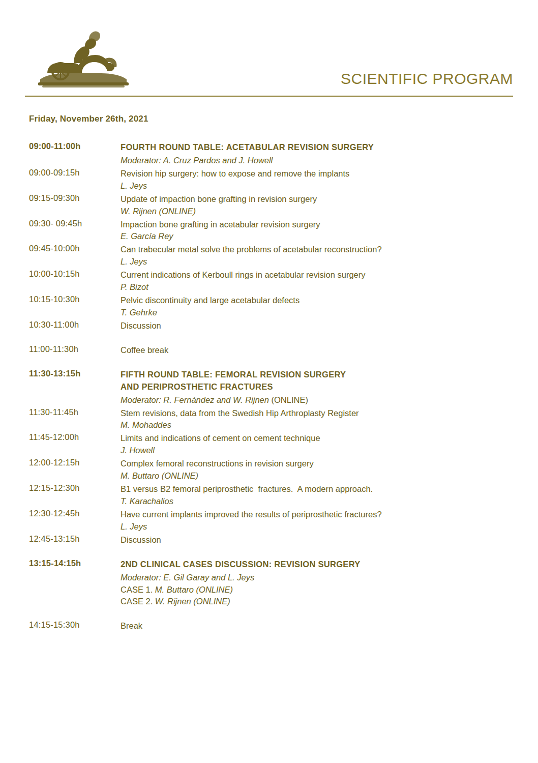Scientific Program
Friday, November 26th, 2021
09:00-11:00h
Fourth round table: Acetabular revision surgery
Moderator: A. Cruz Pardos and J. Howell
09:00-09:15h
Revision hip surgery: how to expose and remove the implants L. Jeys
09:15-09:30h
Update of impaction bone grafting in revision surgery W. Rijnen (ONLINE)
09:30- 09:45h
Impaction bone grafting in acetabular revision surgery E. García Rey
09:45-10:00h
Can trabecular metal solve the problems of acetabular reconstruction? L. Jeys
10:00-10:15h
Current indications of Kerboull rings in acetabular revision surgery P. Bizot
10:15-10:30h
Pelvic discontinuity and large acetabular defects T. Gehrke
10:30-11:00h
Discussion
11:00-11:30h
Coffee break
11:30-13:15h
Fifth round table: Femoral revision surgery
and periprosthetic fractures
Moderator: R. Fernández and W. Rijnen (ONLINE)
11:30-11:45h
Stem revisions, data from the Swedish Hip Arthroplasty Register M. Mohaddes
11:45-12:00h
Limits and indications of cement on cement technique J. Howell
12:00-12:15h
Complex femoral reconstructions in revision surgery M. Buttaro (ONLINE)
12:15-12:30h
B1 versus B2 femoral periprosthetic fractures. A modern approach. T. Karachalios
12:30-12:45h
Have current implants improved the results of periprosthetic fractures? L. Jeys
12:45-13:15h
Discussion
13:15-14:15h
2nd clinical cases discussion: Revision surgery
Moderator: E. Gil Garay and L. Jeys
CASE 1. M. Buttaro (ONLINE)
CASE 2. W. Rijnen (ONLINE)
14:15-15:30h
Break